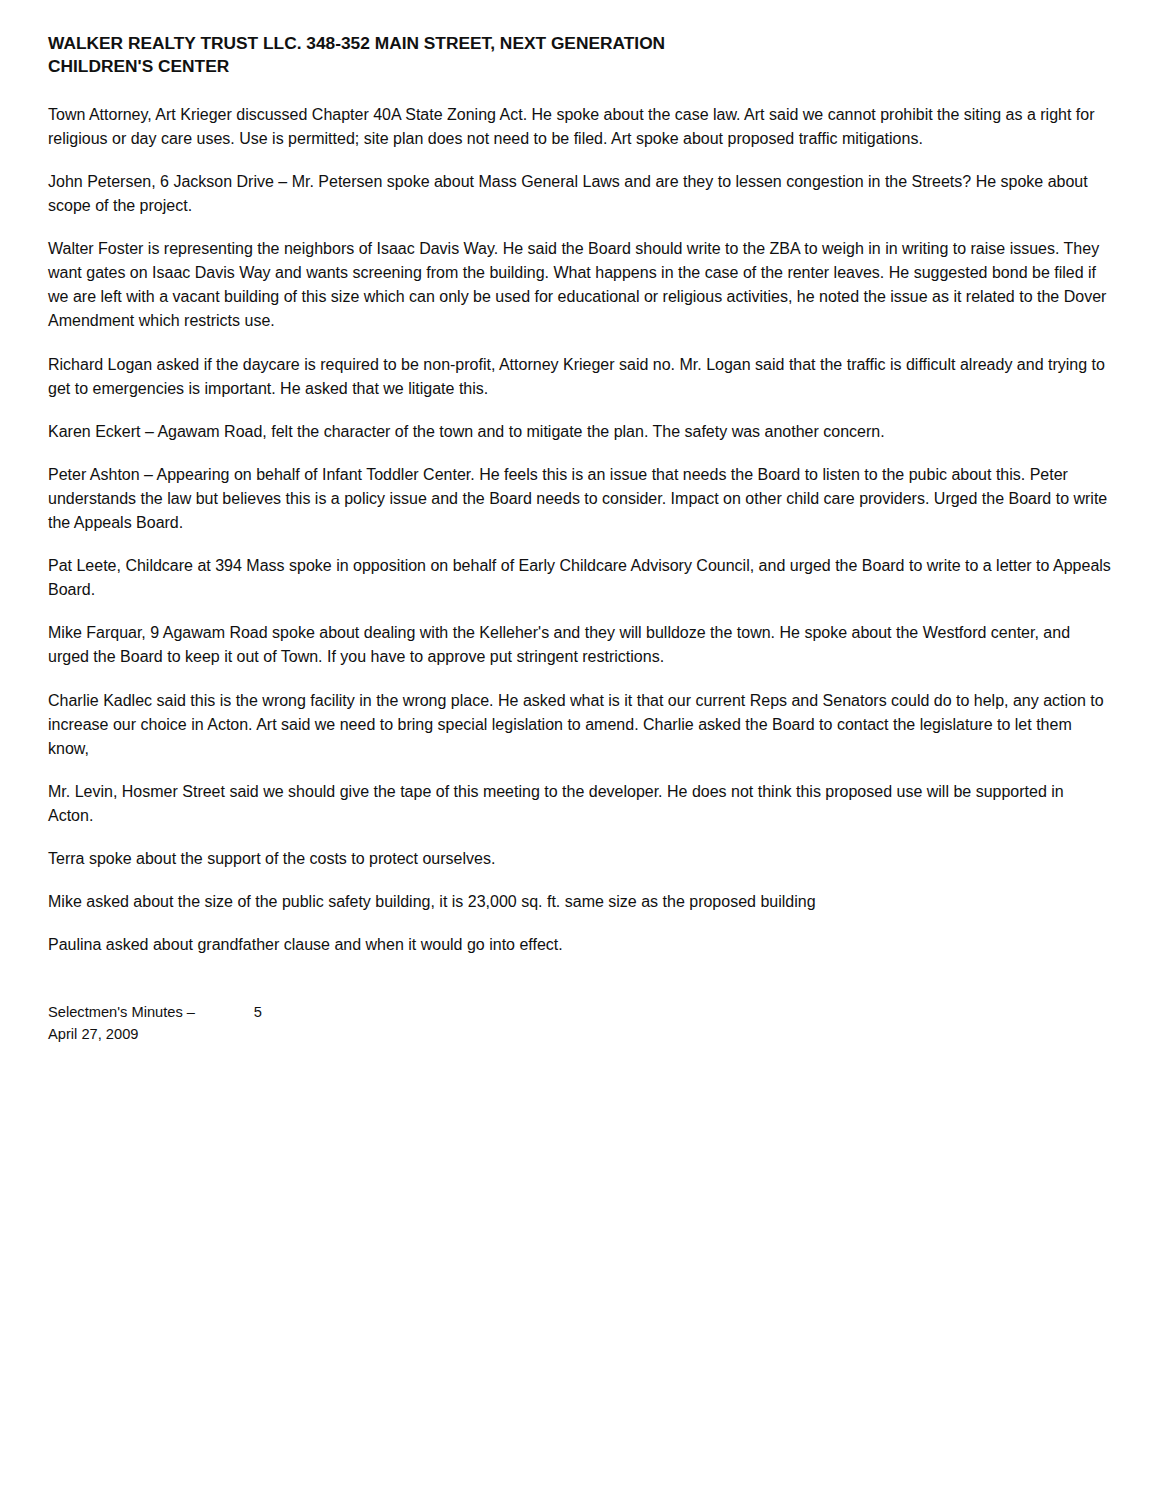WALKER REALTY TRUST LLC. 348-352 MAIN STREET, NEXT GENERATION
CHILDREN'S CENTER
Town Attorney, Art Krieger discussed Chapter 40A State Zoning Act. He spoke about the case law. Art said we cannot prohibit the siting as a right for religious or day care uses. Use is permitted; site plan does not need to be filed. Art spoke about proposed traffic mitigations.
John Petersen, 6 Jackson Drive – Mr. Petersen spoke about Mass General Laws and are they to lessen congestion in the Streets? He spoke about scope of the project.
Walter Foster is representing the neighbors of Isaac Davis Way. He said the Board should write to the ZBA to weigh in in writing to raise issues. They want gates on Isaac Davis Way and wants screening from the building. What happens in the case of the renter leaves. He suggested bond be filed if we are left with a vacant building of this size which can only be used for educational or religious activities, he noted the issue as it related to the Dover Amendment which restricts use.
Richard Logan asked if the daycare is required to be non-profit, Attorney Krieger said no. Mr. Logan said that the traffic is difficult already and trying to get to emergencies is important. He asked that we litigate this.
Karen Eckert – Agawam Road, felt the character of the town and to mitigate the plan. The safety was another concern.
Peter Ashton – Appearing on behalf of Infant Toddler Center. He feels this is an issue that needs the Board to listen to the pubic about this. Peter understands the law but believes this is a policy issue and the Board needs to consider. Impact on other child care providers. Urged the Board to write the Appeals Board.
Pat Leete, Childcare at 394 Mass spoke in opposition on behalf of Early Childcare Advisory Council, and urged the Board to write to a letter to Appeals Board.
Mike Farquar, 9 Agawam Road spoke about dealing with the Kelleher's and they will bulldoze the town. He spoke about the Westford center, and urged the Board to keep it out of Town. If you have to approve put stringent restrictions.
Charlie Kadlec said this is the wrong facility in the wrong place. He asked what is it that our current Reps and Senators could do to help, any action to increase our choice in Acton. Art said we need to bring special legislation to amend. Charlie asked the Board to contact the legislature to let them know,
Mr. Levin, Hosmer Street said we should give the tape of this meeting to the developer. He does not think this proposed use will be supported in Acton.
Terra spoke about the support of the costs to protect ourselves.
Mike asked about the size of the public safety building, it is 23,000 sq. ft. same size as the proposed building
Paulina asked about grandfather clause and when it would go into effect.
Selectmen's Minutes –
April 27, 2009
5